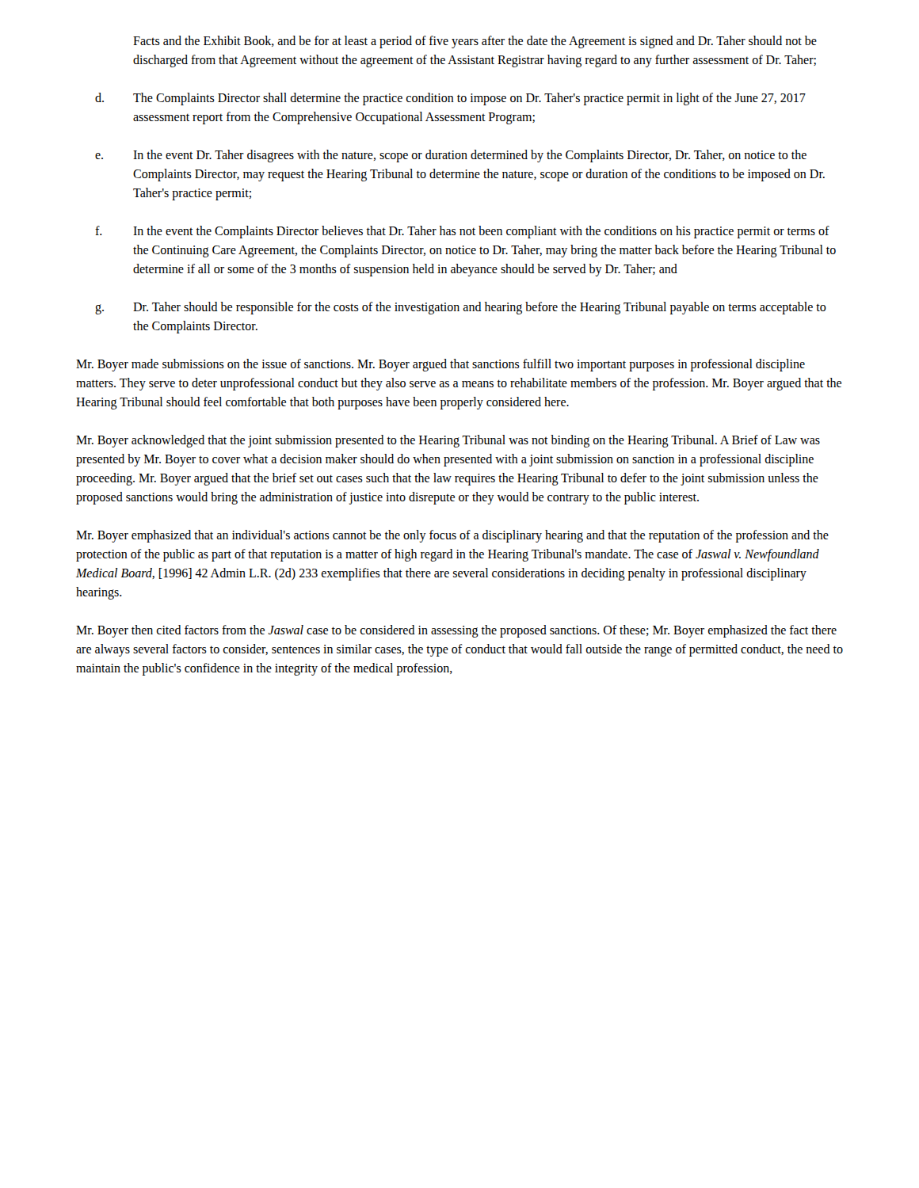Facts and the Exhibit Book, and be for at least a period of five years after the date the Agreement is signed and Dr. Taher should not be discharged from that Agreement without the agreement of the Assistant Registrar having regard to any further assessment of Dr. Taher;
d. The Complaints Director shall determine the practice condition to impose on Dr. Taher's practice permit in light of the June 27, 2017 assessment report from the Comprehensive Occupational Assessment Program;
e. In the event Dr. Taher disagrees with the nature, scope or duration determined by the Complaints Director, Dr. Taher, on notice to the Complaints Director, may request the Hearing Tribunal to determine the nature, scope or duration of the conditions to be imposed on Dr. Taher's practice permit;
f. In the event the Complaints Director believes that Dr. Taher has not been compliant with the conditions on his practice permit or terms of the Continuing Care Agreement, the Complaints Director, on notice to Dr. Taher, may bring the matter back before the Hearing Tribunal to determine if all or some of the 3 months of suspension held in abeyance should be served by Dr. Taher; and
g. Dr. Taher should be responsible for the costs of the investigation and hearing before the Hearing Tribunal payable on terms acceptable to the Complaints Director.
Mr. Boyer made submissions on the issue of sanctions. Mr. Boyer argued that sanctions fulfill two important purposes in professional discipline matters. They serve to deter unprofessional conduct but they also serve as a means to rehabilitate members of the profession. Mr. Boyer argued that the Hearing Tribunal should feel comfortable that both purposes have been properly considered here.
Mr. Boyer acknowledged that the joint submission presented to the Hearing Tribunal was not binding on the Hearing Tribunal. A Brief of Law was presented by Mr. Boyer to cover what a decision maker should do when presented with a joint submission on sanction in a professional discipline proceeding. Mr. Boyer argued that the brief set out cases such that the law requires the Hearing Tribunal to defer to the joint submission unless the proposed sanctions would bring the administration of justice into disrepute or they would be contrary to the public interest.
Mr. Boyer emphasized that an individual's actions cannot be the only focus of a disciplinary hearing and that the reputation of the profession and the protection of the public as part of that reputation is a matter of high regard in the Hearing Tribunal's mandate. The case of Jaswal v. Newfoundland Medical Board, [1996] 42 Admin L.R. (2d) 233 exemplifies that there are several considerations in deciding penalty in professional disciplinary hearings.
Mr. Boyer then cited factors from the Jaswal case to be considered in assessing the proposed sanctions. Of these; Mr. Boyer emphasized the fact there are always several factors to consider, sentences in similar cases, the type of conduct that would fall outside the range of permitted conduct, the need to maintain the public's confidence in the integrity of the medical profession,